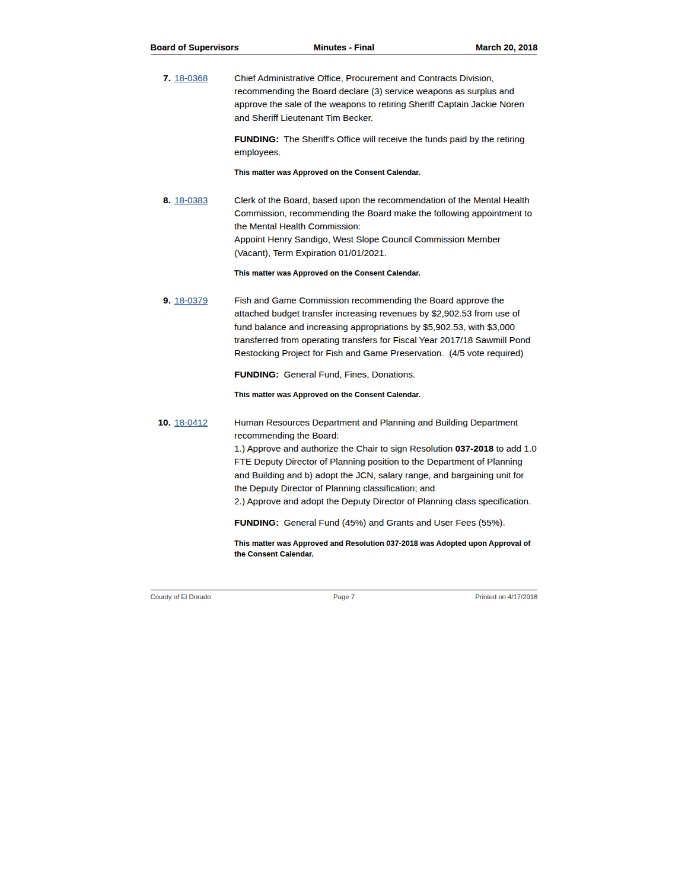Board of Supervisors
Minutes - Final
March 20, 2018
7.
18-0368
Chief Administrative Office, Procurement and Contracts Division, recommending the Board declare (3) service weapons as surplus and approve the sale of the weapons to retiring Sheriff Captain Jackie Noren and Sheriff Lieutenant Tim Becker.
FUNDING: The Sheriff's Office will receive the funds paid by the retiring employees.
This matter was Approved on the Consent Calendar.
8.
18-0383
Clerk of the Board, based upon the recommendation of the Mental Health Commission, recommending the Board make the following appointment to the Mental Health Commission:
Appoint Henry Sandigo, West Slope Council Commission Member (Vacant), Term Expiration 01/01/2021.
This matter was Approved on the Consent Calendar.
9.
18-0379
Fish and Game Commission recommending the Board approve the attached budget transfer increasing revenues by $2,902.53 from use of fund balance and increasing appropriations by $5,902.53, with $3,000 transferred from operating transfers for Fiscal Year 2017/18 Sawmill Pond Restocking Project for Fish and Game Preservation. (4/5 vote required)
FUNDING: General Fund, Fines, Donations.
This matter was Approved on the Consent Calendar.
10.
18-0412
Human Resources Department and Planning and Building Department recommending the Board:
1.) Approve and authorize the Chair to sign Resolution 037-2018 to add 1.0 FTE Deputy Director of Planning position to the Department of Planning and Building and b) adopt the JCN, salary range, and bargaining unit for the Deputy Director of Planning classification; and
2.) Approve and adopt the Deputy Director of Planning class specification.
FUNDING: General Fund (45%) and Grants and User Fees (55%).
This matter was Approved and Resolution 037-2018 was Adopted upon Approval of the Consent Calendar.
County of El Dorado
Page 7
Printed on 4/17/2018